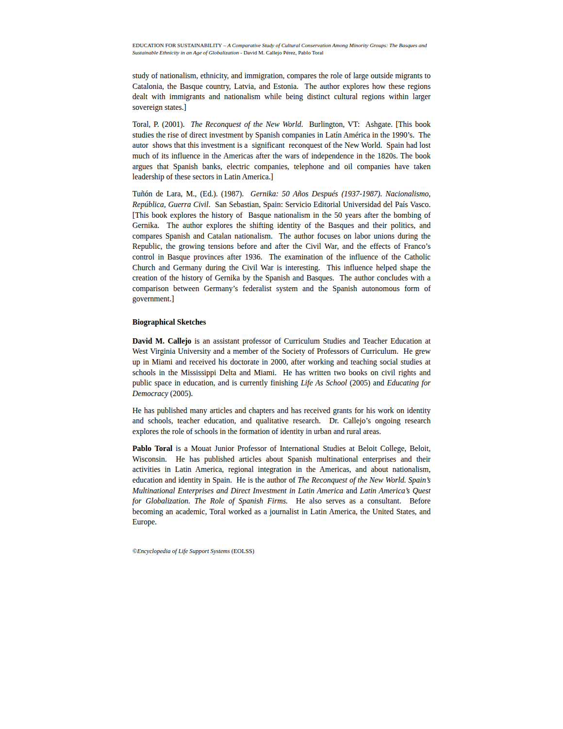EDUCATION FOR SUSTAINABILITY – A Comparative Study of Cultural Conservation Among Minority Groups: The Basques and Sustainable Ethnicity in an Age of Globalization - David M. Callejo Pérez, Pablo Toral
study of nationalism, ethnicity, and immigration, compares the role of large outside migrants to Catalonia, the Basque country, Latvia, and Estonia. The author explores how these regions dealt with immigrants and nationalism while being distinct cultural regions within larger sovereign states.]
Toral, P. (2001). The Reconquest of the New World. Burlington, VT: Ashgate. [This book studies the rise of direct investment by Spanish companies in Latín América in the 1990’s. The autor shows that this investment is a significant reconquest of the New World. Spain had lost much of its influence in the Americas after the wars of independence in the 1820s. The book argues that Spanish banks, electric companies, telephone and oil companies have taken leadership of these sectors in Latin America.]
Tuñón de Lara, M., (Ed.). (1987). Gernika: 50 Años Después (1937-1987). Nacionalismo, República, Guerra Civil. San Sebastian, Spain: Servicio Editorial Universidad del País Vasco. [This book explores the history of Basque nationalism in the 50 years after the bombing of Gernika. The author explores the shifting identity of the Basques and their politics, and compares Spanish and Catalan nationalism. The author focuses on labor unions during the Republic, the growing tensions before and after the Civil War, and the effects of Franco’s control in Basque provinces after 1936. The examination of the influence of the Catholic Church and Germany during the Civil War is interesting. This influence helped shape the creation of the history of Gernika by the Spanish and Basques. The author concludes with a comparison between Germany’s federalist system and the Spanish autonomous form of government.]
Biographical Sketches
David M. Callejo is an assistant professor of Curriculum Studies and Teacher Education at West Virginia University and a member of the Society of Professors of Curriculum. He grew up in Miami and received his doctorate in 2000, after working and teaching social studies at schools in the Mississippi Delta and Miami. He has written two books on civil rights and public space in education, and is currently finishing Life As School (2005) and Educating for Democracy (2005).
He has published many articles and chapters and has received grants for his work on identity and schools, teacher education, and qualitative research. Dr. Callejo’s ongoing research explores the role of schools in the formation of identity in urban and rural areas.
Pablo Toral is a Mouat Junior Professor of International Studies at Beloit College, Beloit, Wisconsin. He has published articles about Spanish multinational enterprises and their activities in Latin America, regional integration in the Americas, and about nationalism, education and identity in Spain. He is the author of The Reconquest of the New World. Spain’s Multinational Enterprises and Direct Investment in Latin America and Latin America’s Quest for Globalization. The Role of Spanish Firms. He also serves as a consultant. Before becoming an academic, Toral worked as a journalist in Latin America, the United States, and Europe.
©Encyclopedia of Life Support Systems (EOLSS)